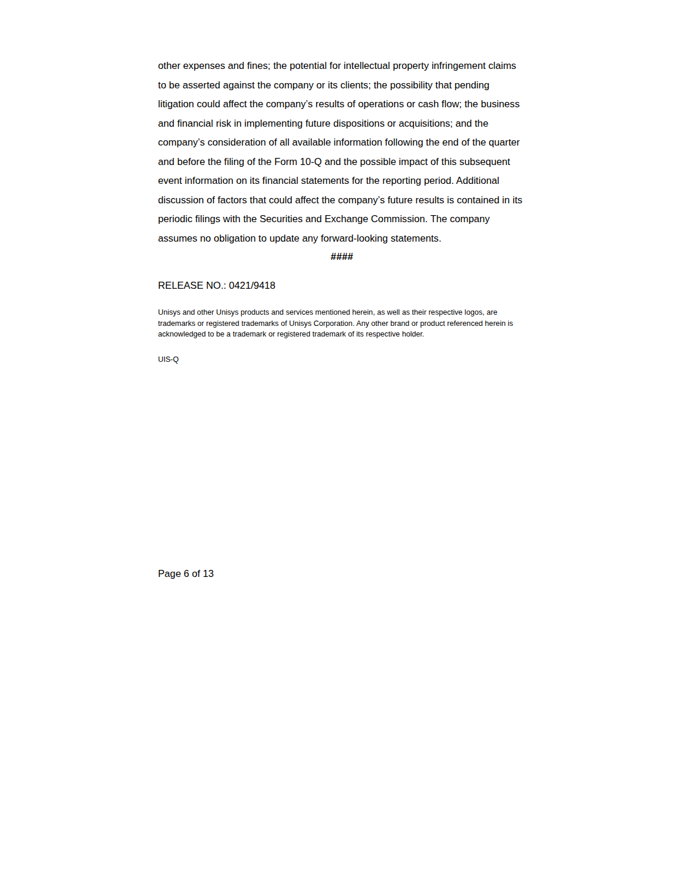other expenses and fines; the potential for intellectual property infringement claims to be asserted against the company or its clients; the possibility that pending litigation could affect the company’s results of operations or cash flow; the business and financial risk in implementing future dispositions or acquisitions; and the company’s consideration of all available information following the end of the quarter and before the filing of the Form 10-Q and the possible impact of this subsequent event information on its financial statements for the reporting period. Additional discussion of factors that could affect the company’s future results is contained in its periodic filings with the Securities and Exchange Commission. The company assumes no obligation to update any forward-looking statements.
####
RELEASE NO.: 0421/9418
Unisys and other Unisys products and services mentioned herein, as well as their respective logos, are trademarks or registered trademarks of Unisys Corporation. Any other brand or product referenced herein is acknowledged to be a trademark or registered trademark of its respective holder.
UIS-Q
Page 6 of 13